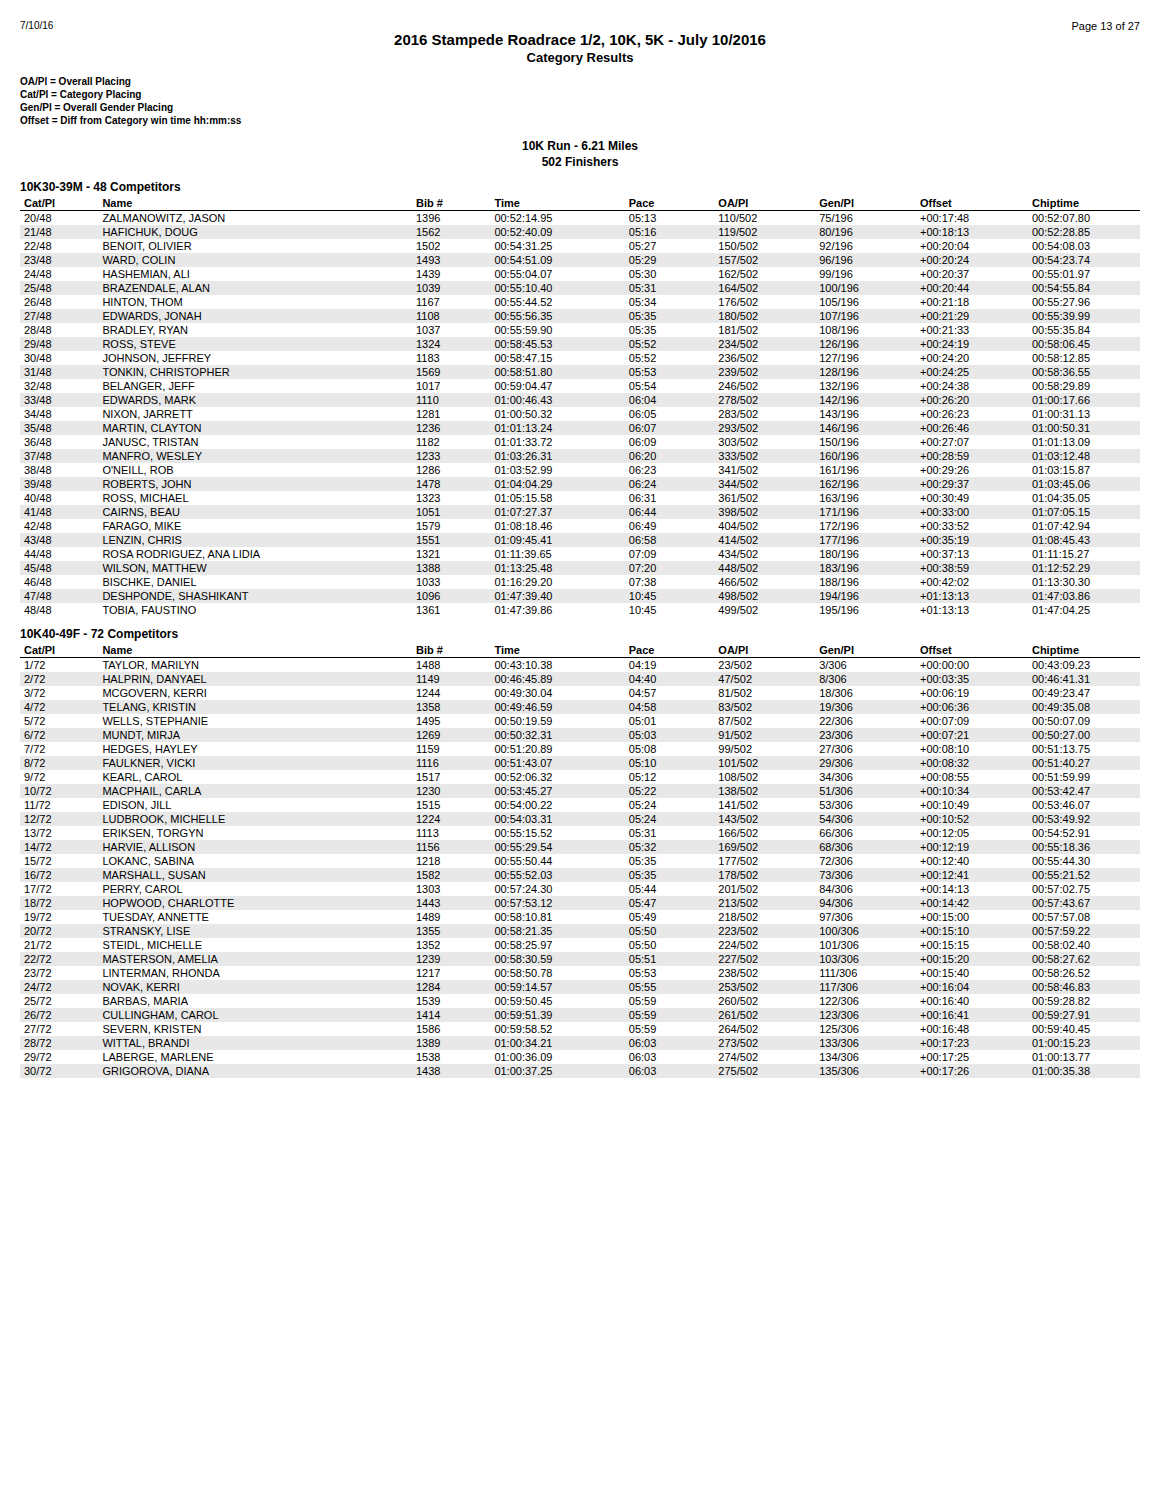Page 13 of 27
7/10/16
2016 Stampede Roadrace 1/2, 10K, 5K - July 10/2016
Category Results
OA/Pl = Overall Placing
Cat/Pl = Category Placing
Gen/Pl = Overall Gender Placing
Offset = Diff from Category win time hh:mm:ss
10K Run - 6.21 Miles
502 Finishers
10K30-39M - 48 Competitors
| Cat/Pl | Name | Bib # | Time | Pace | OA/Pl | Gen/Pl | Offset | Chiptime |
| --- | --- | --- | --- | --- | --- | --- | --- | --- |
| 20/48 | ZALMANOWITZ, JASON | 1396 | 00:52:14.95 | 05:13 | 110/502 | 75/196 | +00:17:48 | 00:52:07.80 |
| 21/48 | HAFICHUK, DOUG | 1562 | 00:52:40.09 | 05:16 | 119/502 | 80/196 | +00:18:13 | 00:52:28.85 |
| 22/48 | BENOIT, OLIVIER | 1502 | 00:54:31.25 | 05:27 | 150/502 | 92/196 | +00:20:04 | 00:54:08.03 |
| 23/48 | WARD, COLIN | 1493 | 00:54:51.09 | 05:29 | 157/502 | 96/196 | +00:20:24 | 00:54:23.74 |
| 24/48 | HASHEMIAN, ALI | 1439 | 00:55:04.07 | 05:30 | 162/502 | 99/196 | +00:20:37 | 00:55:01.97 |
| 25/48 | BRAZENDALE, ALAN | 1039 | 00:55:10.40 | 05:31 | 164/502 | 100/196 | +00:20:44 | 00:54:55.84 |
| 26/48 | HINTON, THOM | 1167 | 00:55:44.52 | 05:34 | 176/502 | 105/196 | +00:21:18 | 00:55:27.96 |
| 27/48 | EDWARDS, JONAH | 1108 | 00:55:56.35 | 05:35 | 180/502 | 107/196 | +00:21:29 | 00:55:39.99 |
| 28/48 | BRADLEY, RYAN | 1037 | 00:55:59.90 | 05:35 | 181/502 | 108/196 | +00:21:33 | 00:55:35.84 |
| 29/48 | ROSS, STEVE | 1324 | 00:58:45.53 | 05:52 | 234/502 | 126/196 | +00:24:19 | 00:58:06.45 |
| 30/48 | JOHNSON, JEFFREY | 1183 | 00:58:47.15 | 05:52 | 236/502 | 127/196 | +00:24:20 | 00:58:12.85 |
| 31/48 | TONKIN, CHRISTOPHER | 1569 | 00:58:51.80 | 05:53 | 239/502 | 128/196 | +00:24:25 | 00:58:36.55 |
| 32/48 | BELANGER, JEFF | 1017 | 00:59:04.47 | 05:54 | 246/502 | 132/196 | +00:24:38 | 00:58:29.89 |
| 33/48 | EDWARDS, MARK | 1110 | 01:00:46.43 | 06:04 | 278/502 | 142/196 | +00:26:20 | 01:00:17.66 |
| 34/48 | NIXON, JARRETT | 1281 | 01:00:50.32 | 06:05 | 283/502 | 143/196 | +00:26:23 | 01:00:31.13 |
| 35/48 | MARTIN, CLAYTON | 1236 | 01:01:13.24 | 06:07 | 293/502 | 146/196 | +00:26:46 | 01:00:50.31 |
| 36/48 | JANUSC, TRISTAN | 1182 | 01:01:33.72 | 06:09 | 303/502 | 150/196 | +00:27:07 | 01:01:13.09 |
| 37/48 | MANFRO, WESLEY | 1233 | 01:03:26.31 | 06:20 | 333/502 | 160/196 | +00:28:59 | 01:03:12.48 |
| 38/48 | O'NEILL, ROB | 1286 | 01:03:52.99 | 06:23 | 341/502 | 161/196 | +00:29:26 | 01:03:15.87 |
| 39/48 | ROBERTS, JOHN | 1478 | 01:04:04.29 | 06:24 | 344/502 | 162/196 | +00:29:37 | 01:03:45.06 |
| 40/48 | ROSS, MICHAEL | 1323 | 01:05:15.58 | 06:31 | 361/502 | 163/196 | +00:30:49 | 01:04:35.05 |
| 41/48 | CAIRNS, BEAU | 1051 | 01:07:27.37 | 06:44 | 398/502 | 171/196 | +00:33:00 | 01:07:05.15 |
| 42/48 | FARAGO, MIKE | 1579 | 01:08:18.46 | 06:49 | 404/502 | 172/196 | +00:33:52 | 01:07:42.94 |
| 43/48 | LENZIN, CHRIS | 1551 | 01:09:45.41 | 06:58 | 414/502 | 177/196 | +00:35:19 | 01:08:45.43 |
| 44/48 | ROSA RODRIGUEZ, ANA LIDIA | 1321 | 01:11:39.65 | 07:09 | 434/502 | 180/196 | +00:37:13 | 01:11:15.27 |
| 45/48 | WILSON, MATTHEW | 1388 | 01:13:25.48 | 07:20 | 448/502 | 183/196 | +00:38:59 | 01:12:52.29 |
| 46/48 | BISCHKE, DANIEL | 1033 | 01:16:29.20 | 07:38 | 466/502 | 188/196 | +00:42:02 | 01:13:30.30 |
| 47/48 | DESHPONDE, SHASHIKANT | 1096 | 01:47:39.40 | 10:45 | 498/502 | 194/196 | +01:13:13 | 01:47:03.86 |
| 48/48 | TOBIA, FAUSTINO | 1361 | 01:47:39.86 | 10:45 | 499/502 | 195/196 | +01:13:13 | 01:47:04.25 |
10K40-49F - 72 Competitors
| Cat/Pl | Name | Bib # | Time | Pace | OA/Pl | Gen/Pl | Offset | Chiptime |
| --- | --- | --- | --- | --- | --- | --- | --- | --- |
| 1/72 | TAYLOR, MARILYN | 1488 | 00:43:10.38 | 04:19 | 23/502 | 3/306 | +00:00:00 | 00:43:09.23 |
| 2/72 | HALPRIN, DANYAEL | 1149 | 00:46:45.89 | 04:40 | 47/502 | 8/306 | +00:03:35 | 00:46:41.31 |
| 3/72 | MCGOVERN, KERRI | 1244 | 00:49:30.04 | 04:57 | 81/502 | 18/306 | +00:06:19 | 00:49:23.47 |
| 4/72 | TELANG, KRISTIN | 1358 | 00:49:46.59 | 04:58 | 83/502 | 19/306 | +00:06:36 | 00:49:35.08 |
| 5/72 | WELLS, STEPHANIE | 1495 | 00:50:19.59 | 05:01 | 87/502 | 22/306 | +00:07:09 | 00:50:07.09 |
| 6/72 | MUNDT, MIRJA | 1269 | 00:50:32.31 | 05:03 | 91/502 | 23/306 | +00:07:21 | 00:50:27.00 |
| 7/72 | HEDGES, HAYLEY | 1159 | 00:51:20.89 | 05:08 | 99/502 | 27/306 | +00:08:10 | 00:51:13.75 |
| 8/72 | FAULKNER, VICKI | 1116 | 00:51:43.07 | 05:10 | 101/502 | 29/306 | +00:08:32 | 00:51:40.27 |
| 9/72 | KEARL, CAROL | 1517 | 00:52:06.32 | 05:12 | 108/502 | 34/306 | +00:08:55 | 00:51:59.99 |
| 10/72 | MACPHAIL, CARLA | 1230 | 00:53:45.27 | 05:22 | 138/502 | 51/306 | +00:10:34 | 00:53:42.47 |
| 11/72 | EDISON, JILL | 1515 | 00:54:00.22 | 05:24 | 141/502 | 53/306 | +00:10:49 | 00:53:46.07 |
| 12/72 | LUDBROOK, MICHELLE | 1224 | 00:54:03.31 | 05:24 | 143/502 | 54/306 | +00:10:52 | 00:53:49.92 |
| 13/72 | ERIKSEN, TORGYN | 1113 | 00:55:15.52 | 05:31 | 166/502 | 66/306 | +00:12:05 | 00:54:52.91 |
| 14/72 | HARVIE, ALLISON | 1156 | 00:55:29.54 | 05:32 | 169/502 | 68/306 | +00:12:19 | 00:55:18.36 |
| 15/72 | LOKANC, SABINA | 1218 | 00:55:50.44 | 05:35 | 177/502 | 72/306 | +00:12:40 | 00:55:44.30 |
| 16/72 | MARSHALL, SUSAN | 1582 | 00:55:52.03 | 05:35 | 178/502 | 73/306 | +00:12:41 | 00:55:21.52 |
| 17/72 | PERRY, CAROL | 1303 | 00:57:24.30 | 05:44 | 201/502 | 84/306 | +00:14:13 | 00:57:02.75 |
| 18/72 | HOPWOOD, CHARLOTTE | 1443 | 00:57:53.12 | 05:47 | 213/502 | 94/306 | +00:14:42 | 00:57:43.67 |
| 19/72 | TUESDAY, ANNETTE | 1489 | 00:58:10.81 | 05:49 | 218/502 | 97/306 | +00:15:00 | 00:57:57.08 |
| 20/72 | STRANSKY, LISE | 1355 | 00:58:21.35 | 05:50 | 223/502 | 100/306 | +00:15:10 | 00:57:59.22 |
| 21/72 | STEIDL, MICHELLE | 1352 | 00:58:25.97 | 05:50 | 224/502 | 101/306 | +00:15:15 | 00:58:02.40 |
| 22/72 | MASTERSON, AMELIA | 1239 | 00:58:30.59 | 05:51 | 227/502 | 103/306 | +00:15:20 | 00:58:27.62 |
| 23/72 | LINTERMAN, RHONDA | 1217 | 00:58:50.78 | 05:53 | 238/502 | 111/306 | +00:15:40 | 00:58:26.52 |
| 24/72 | NOVAK, KERRI | 1284 | 00:59:14.57 | 05:55 | 253/502 | 117/306 | +00:16:04 | 00:58:46.83 |
| 25/72 | BARBAS, MARIA | 1539 | 00:59:50.45 | 05:59 | 260/502 | 122/306 | +00:16:40 | 00:59:28.82 |
| 26/72 | CULLINGHAM, CAROL | 1414 | 00:59:51.39 | 05:59 | 261/502 | 123/306 | +00:16:41 | 00:59:27.91 |
| 27/72 | SEVERN, KRISTEN | 1586 | 00:59:58.52 | 05:59 | 264/502 | 125/306 | +00:16:48 | 00:59:40.45 |
| 28/72 | WITTAL, BRANDI | 1389 | 01:00:34.21 | 06:03 | 273/502 | 133/306 | +00:17:23 | 01:00:15.23 |
| 29/72 | LABERGE, MARLENE | 1538 | 01:00:36.09 | 06:03 | 274/502 | 134/306 | +00:17:25 | 01:00:13.77 |
| 30/72 | GRIGOROVA, DIANA | 1438 | 01:00:37.25 | 06:03 | 275/502 | 135/306 | +00:17:26 | 01:00:35.38 |